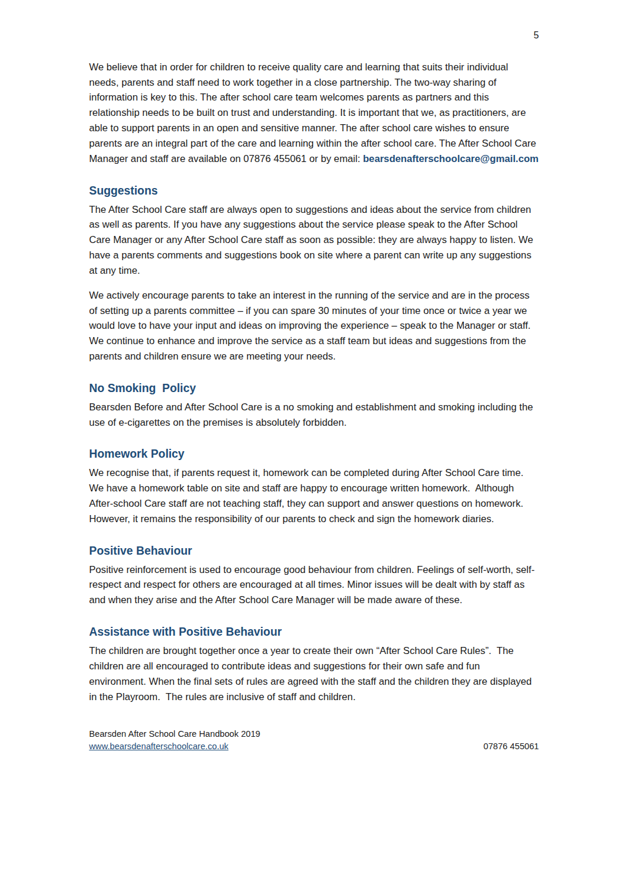5
We believe that in order for children to receive quality care and learning that suits their individual needs, parents and staff need to work together in a close partnership. The two-way sharing of information is key to this. The after school care team welcomes parents as partners and this relationship needs to be built on trust and understanding. It is important that we, as practitioners, are able to support parents in an open and sensitive manner. The after school care wishes to ensure parents are an integral part of the care and learning within the after school care. The After School Care Manager and staff are available on 07876 455061 or by email: bearsdenafterschoolcare@gmail.com
Suggestions
The After School Care staff are always open to suggestions and ideas about the service from children as well as parents. If you have any suggestions about the service please speak to the After School Care Manager or any After School Care staff as soon as possible: they are always happy to listen. We have a parents comments and suggestions book on site where a parent can write up any suggestions at any time.
We actively encourage parents to take an interest in the running of the service and are in the process of setting up a parents committee – if you can spare 30 minutes of your time once or twice a year we would love to have your input and ideas on improving the experience – speak to the Manager or staff. We continue to enhance and improve the service as a staff team but ideas and suggestions from the parents and children ensure we are meeting your needs.
No Smoking Policy
Bearsden Before and After School Care is a no smoking and establishment and smoking including the use of e-cigarettes on the premises is absolutely forbidden.
Homework Policy
We recognise that, if parents request it, homework can be completed during After School Care time. We have a homework table on site and staff are happy to encourage written homework. Although After-school Care staff are not teaching staff, they can support and answer questions on homework. However, it remains the responsibility of our parents to check and sign the homework diaries.
Positive Behaviour
Positive reinforcement is used to encourage good behaviour from children. Feelings of self-worth, self-respect and respect for others are encouraged at all times. Minor issues will be dealt with by staff as and when they arise and the After School Care Manager will be made aware of these.
Assistance with Positive Behaviour
The children are brought together once a year to create their own “After School Care Rules”. The children are all encouraged to contribute ideas and suggestions for their own safe and fun environment. When the final sets of rules are agreed with the staff and the children they are displayed in the Playroom. The rules are inclusive of staff and children.
Bearsden After School Care Handbook 2019
www.bearsdenafterschoolcare.co.uk
07876 455061